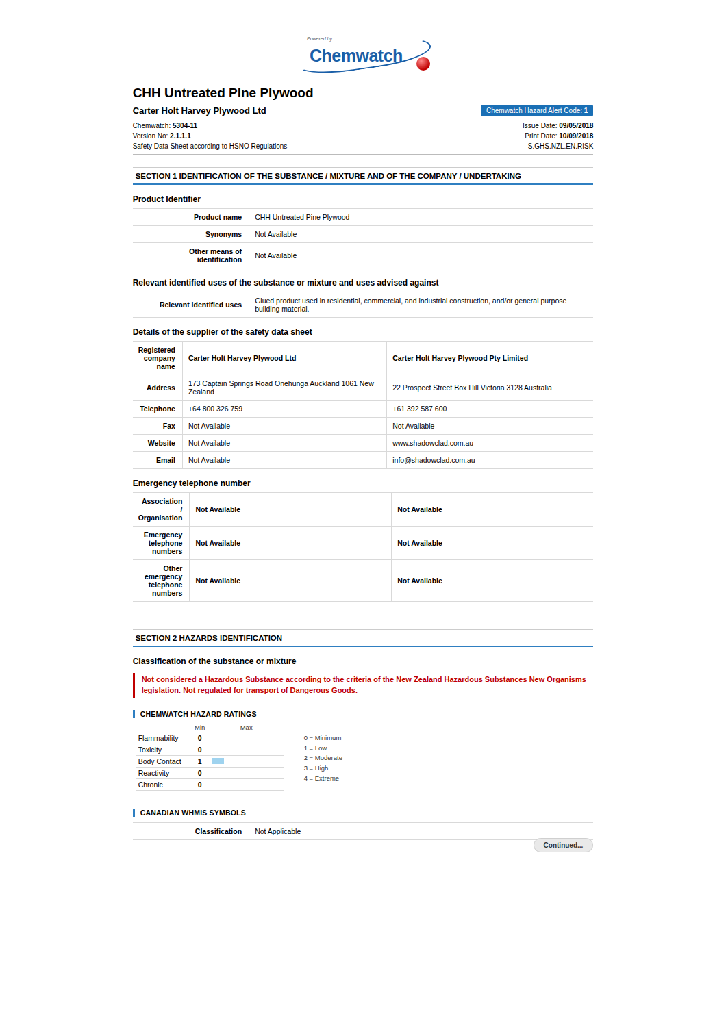Powered by Chemwatch
CHH Untreated Pine Plywood
Carter Holt Harvey Plywood Ltd
Chemwatch Hazard Alert Code: 1
Chemwatch: 5304-11
Version No: 2.1.1.1
Safety Data Sheet according to HSNO Regulations
Issue Date: 09/05/2018
Print Date: 10/09/2018
S.GHS.NZL.EN.RISK
SECTION 1 IDENTIFICATION OF THE SUBSTANCE / MIXTURE AND OF THE COMPANY / UNDERTAKING
Product Identifier
| Product name | CHH Untreated Pine Plywood |
| Synonyms | Not Available |
| Other means of identification | Not Available |
Relevant identified uses of the substance or mixture and uses advised against
| Relevant identified uses | Glued product used in residential, commercial, and industrial construction, and/or general purpose building material. |
Details of the supplier of the safety data sheet
| Registered company name | Carter Holt Harvey Plywood Ltd | Carter Holt Harvey Plywood Pty Limited |
| Address | 173 Captain Springs Road Onehunga Auckland 1061 New Zealand | 22 Prospect Street Box Hill Victoria 3128 Australia |
| Telephone | +64 800 326 759 | +61 392 587 600 |
| Fax | Not Available | Not Available |
| Website | Not Available | www.shadowclad.com.au |
| Email | Not Available | info@shadowclad.com.au |
Emergency telephone number
| Association / Organisation | Not Available | Not Available |
| Emergency telephone numbers | Not Available | Not Available |
| Other emergency telephone numbers | Not Available | Not Available |
SECTION 2 HAZARDS IDENTIFICATION
Classification of the substance or mixture
Not considered a Hazardous Substance according to the criteria of the New Zealand Hazardous Substances New Organisms legislation. Not regulated for transport of Dangerous Goods.
CHEMWATCH HAZARD RATINGS
| | Min | Max |
| --- | --- | --- |
| Flammability | 0 | |
| Toxicity | 0 | |
| Body Contact | 1 | |
| Reactivity | 0 | |
| Chronic | 0 | |
0 = Minimum
1 = Low
2 = Moderate
3 = High
4 = Extreme
CANADIAN WHMIS SYMBOLS
| Classification | Not Applicable |
Continued...